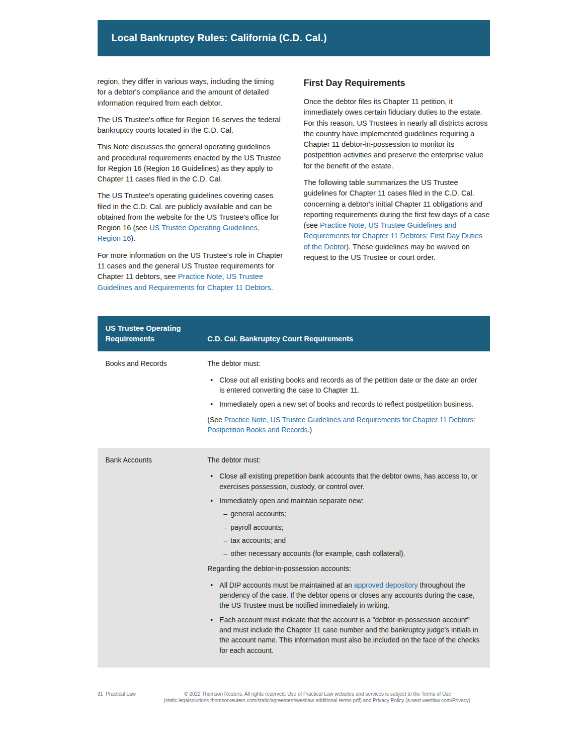Local Bankruptcy Rules: California (C.D. Cal.)
region, they differ in various ways, including the timing for a debtor's compliance and the amount of detailed information required from each debtor.
The US Trustee's office for Region 16 serves the federal bankruptcy courts located in the C.D. Cal.
This Note discusses the general operating guidelines and procedural requirements enacted by the US Trustee for Region 16 (Region 16 Guidelines) as they apply to Chapter 11 cases filed in the C.D. Cal.
The US Trustee's operating guidelines covering cases filed in the C.D. Cal. are publicly available and can be obtained from the website for the US Trustee's office for Region 16 (see US Trustee Operating Guidelines, Region 16).
For more information on the US Trustee's role in Chapter 11 cases and the general US Trustee requirements for Chapter 11 debtors, see Practice Note, US Trustee Guidelines and Requirements for Chapter 11 Debtors.
First Day Requirements
Once the debtor files its Chapter 11 petition, it immediately owes certain fiduciary duties to the estate. For this reason, US Trustees in nearly all districts across the country have implemented guidelines requiring a Chapter 11 debtor-in-possession to monitor its postpetition activities and preserve the enterprise value for the benefit of the estate.
The following table summarizes the US Trustee guidelines for Chapter 11 cases filed in the C.D. Cal. concerning a debtor's initial Chapter 11 obligations and reporting requirements during the first few days of a case (see Practice Note, US Trustee Guidelines and Requirements for Chapter 11 Debtors: First Day Duties of the Debtor). These guidelines may be waived on request to the US Trustee or court order.
| US Trustee Operating Requirements | C.D. Cal. Bankruptcy Court Requirements |
| --- | --- |
| Books and Records | The debtor must: Close out all existing books and records as of the petition date or the date an order is entered converting the case to Chapter 11. Immediately open a new set of books and records to reflect postpetition business. (See Practice Note, US Trustee Guidelines and Requirements for Chapter 11 Debtors: Postpetition Books and Records .) |
| Bank Accounts | The debtor must: Close all existing prepetition bank accounts that the debtor owns, has access to, or exercises possession, custody, or control over. Immediately open and maintain separate new: general accounts; payroll accounts; tax accounts; and other necessary accounts (for example, cash collateral). Regarding the debtor-in-possession accounts: All DIP accounts must be maintained at an approved depository throughout the pendency of the case. If the debtor opens or closes any accounts during the case, the US Trustee must be notified immediately in writing. Each account must indicate that the account is a "debtor-in-possession account" and must include the Chapter 11 case number and the bankruptcy judge's initials in the account name. This information must also be included on the face of the checks for each account. |
31 Practical Law
© 2022 Thomson Reuters. All rights reserved. Use of Practical Law websites and services is subject to the Terms of Use
(static.legalsolutions.thomsonreuters.com/static/agreement/westlaw-additional-terms.pdf) and Privacy Policy (a.next.westlaw.com/Privacy).